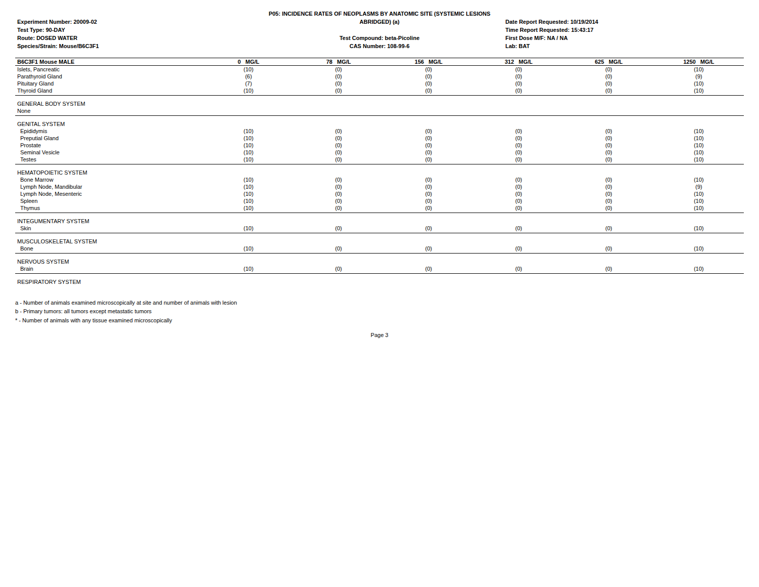| Experiment Number: 20009-02 | P05: INCIDENCE RATES OF NEOPLASMS BY ANATOMIC SITE (SYSTEMIC LESIONS ABRIDGED) (a) | Date Report Requested: 10/19/2014 |
| Test Type: 90-DAY | | Time Report Requested: 15:43:17 |
| Route: DOSED WATER | Test Compound: beta-Picoline | First Dose M/F: NA / NA |
| Species/Strain: Mouse/B6C3F1 | CAS Number: 108-99-6 | Lab: BAT |
| B6C3F1 Mouse MALE | 0 MG/L | 78 MG/L | 156 MG/L | 312 MG/L | 625 MG/L | 1250 MG/L |
| Islets, Pancreatic | (10) | (0) | (0) | (0) | (0) | (10) |
| Parathyroid Gland | (6) | (0) | (0) | (0) | (0) | (9) |
| Pituitary Gland | (7) | (0) | (0) | (0) | (0) | (10) |
| Thyroid Gland | (10) | (0) | (0) | (0) | (0) | (10) |
| GENERAL BODY SYSTEM | |
| None | |
| GENITAL SYSTEM | |
| Epididymis | (10) | (0) | (0) | (0) | (0) | (10) |
| Preputial Gland | (10) | (0) | (0) | (0) | (0) | (10) |
| Prostate | (10) | (0) | (0) | (0) | (0) | (10) |
| Seminal Vesicle | (10) | (0) | (0) | (0) | (0) | (10) |
| Testes | (10) | (0) | (0) | (0) | (0) | (10) |
| HEMATOPOIETIC SYSTEM | |
| Bone Marrow | (10) | (0) | (0) | (0) | (0) | (10) |
| Lymph Node, Mandibular | (10) | (0) | (0) | (0) | (0) | (9) |
| Lymph Node, Mesenteric | (10) | (0) | (0) | (0) | (0) | (10) |
| Spleen | (10) | (0) | (0) | (0) | (0) | (10) |
| Thymus | (10) | (0) | (0) | (0) | (0) | (10) |
| INTEGUMENTARY SYSTEM | |
| Skin | (10) | (0) | (0) | (0) | (0) | (10) |
| MUSCULOSKELETAL SYSTEM | |
| Bone | (10) | (0) | (0) | (0) | (0) | (10) |
| NERVOUS SYSTEM | |
| Brain | (10) | (0) | (0) | (0) | (0) | (10) |
| RESPIRATORY SYSTEM | |
a - Number of animals examined microscopically at site and number of animals with lesion
b - Primary tumors: all tumors except metastatic tumors
* - Number of animals with any tissue examined microscopically
Page 3